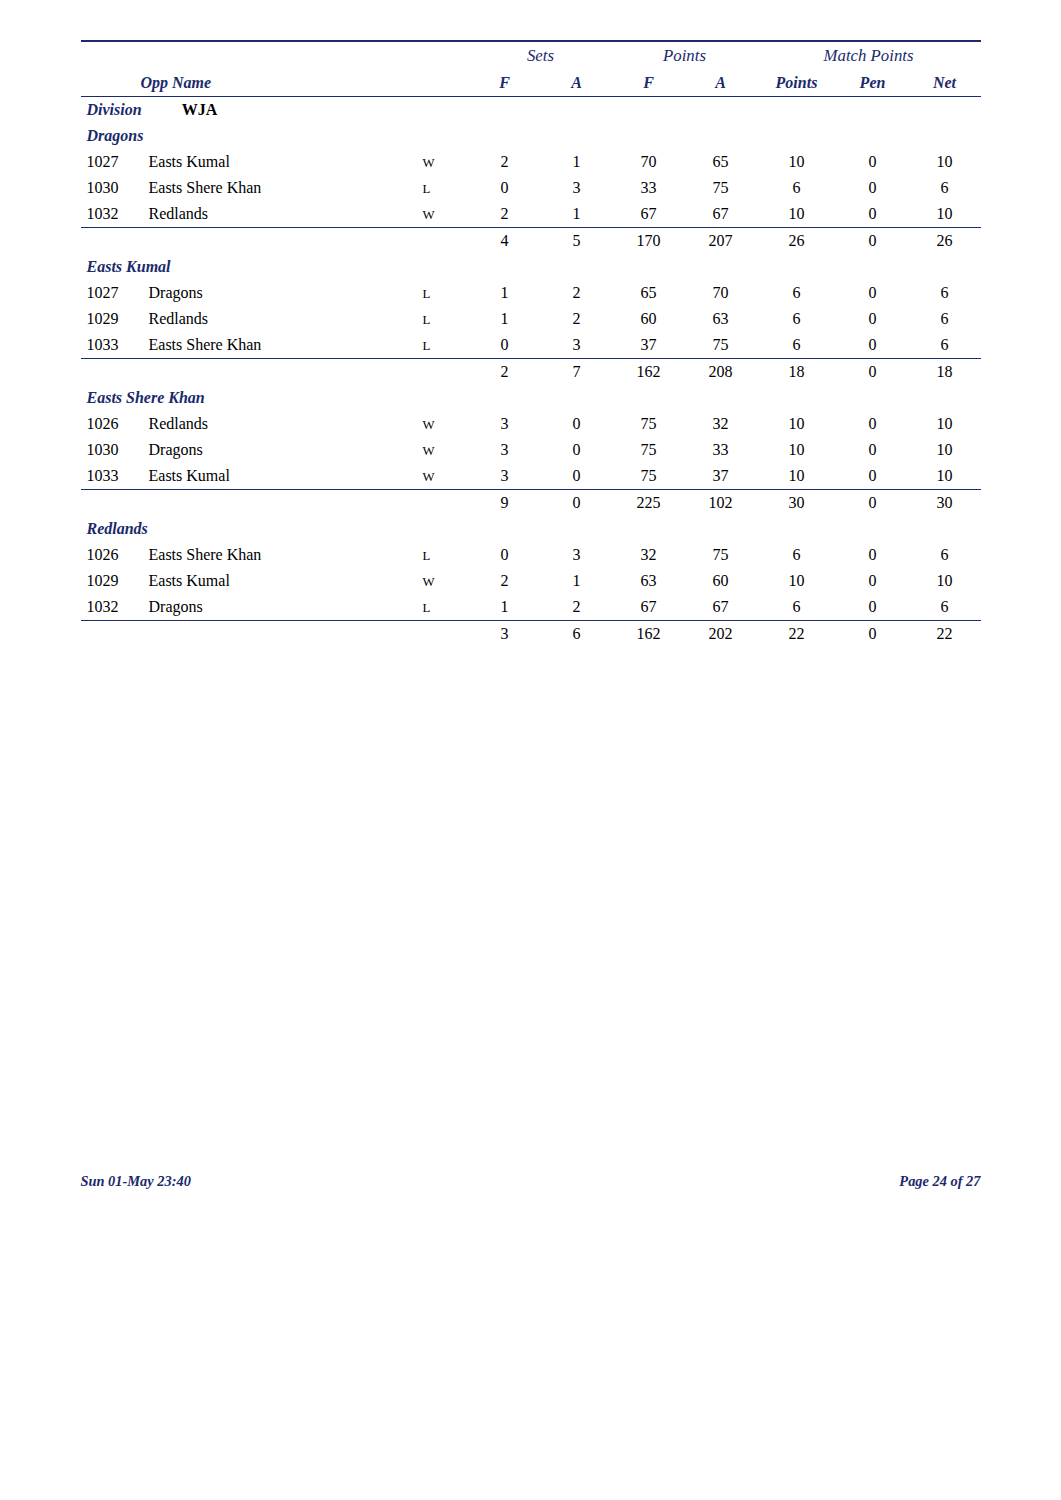| | Sets | Points | Match Points |
| --- | --- | --- | --- |
| Opp Name | F | A | F | A | Points | Pen | Net |
| Division WJA | |
| Dragons |
| 1027 | Easts Kumal | W | 2 | 1 | 70 | 65 | 10 | 0 | 10 |
| 1030 | Easts Shere Khan | L | 0 | 3 | 33 | 75 | 6 | 0 | 6 |
| 1032 | Redlands | W | 2 | 1 | 67 | 67 | 10 | 0 | 10 |
| | 4 | 5 | 170 | 207 | 26 | 0 | 26 |
| Easts Kumal |
| 1027 | Dragons | L | 1 | 2 | 65 | 70 | 6 | 0 | 6 |
| 1029 | Redlands | L | 1 | 2 | 60 | 63 | 6 | 0 | 6 |
| 1033 | Easts Shere Khan | L | 0 | 3 | 37 | 75 | 6 | 0 | 6 |
| | 2 | 7 | 162 | 208 | 18 | 0 | 18 |
| Easts Shere Khan |
| 1026 | Redlands | W | 3 | 0 | 75 | 32 | 10 | 0 | 10 |
| 1030 | Dragons | W | 3 | 0 | 75 | 33 | 10 | 0 | 10 |
| 1033 | Easts Kumal | W | 3 | 0 | 75 | 37 | 10 | 0 | 10 |
| | 9 | 0 | 225 | 102 | 30 | 0 | 30 |
| Redlands |
| 1026 | Easts Shere Khan | L | 0 | 3 | 32 | 75 | 6 | 0 | 6 |
| 1029 | Easts Kumal | W | 2 | 1 | 63 | 60 | 10 | 0 | 10 |
| 1032 | Dragons | L | 1 | 2 | 67 | 67 | 6 | 0 | 6 |
| | 3 | 6 | 162 | 202 | 22 | 0 | 22 |
Sun 01-May 23:40 Page 24 of 27